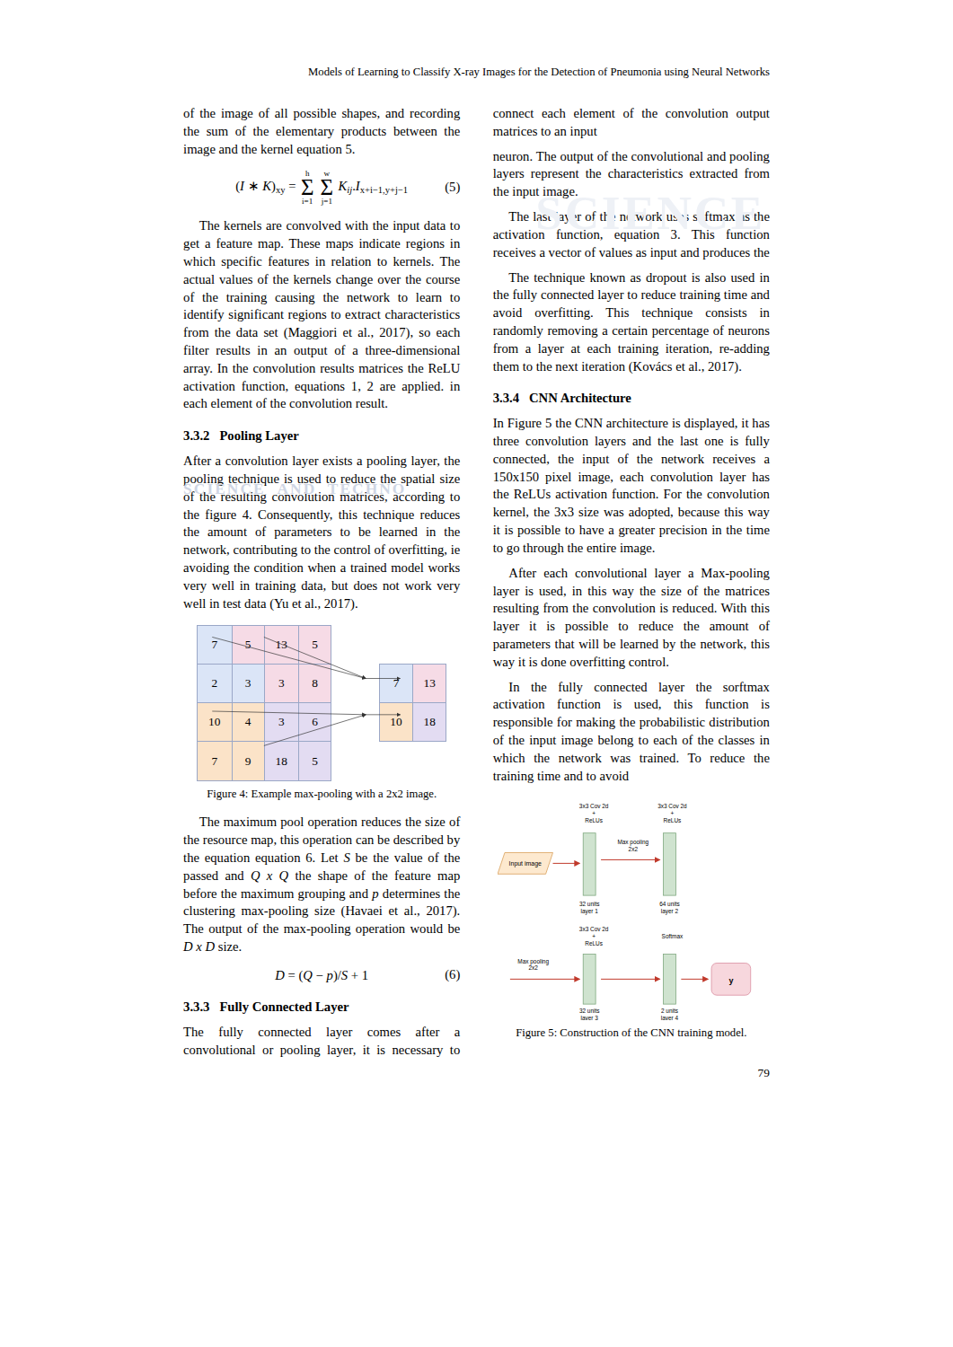Models of Learning to Classify X-ray Images for the Detection of Pneumonia using Neural Networks
SCIENCE
SCIENCE AND TECHNO
of the image of all possible shapes, and recording the sum of the elementary products between the image and the kernel equation 5.
(I ∗ K)xy = hΣi=1 wΣj=1 Kij.Ix+i−1,y+j−1 (5)
The kernels are convolved with the input data to get a feature map. These maps indicate regions in which specific features in relation to kernels. The actual values of the kernels change over the course of the training causing the network to learn to identify significant regions to extract characteristics from the data set (Maggiori et al., 2017), so each filter results in an output of a three-dimensional array. In the convolution results matrices the ReLU activation function, equations 1, 2 are applied. in each element of the convolution result.
3.3.2 Pooling Layer
After a convolution layer exists a pooling layer, the pooling technique is used to reduce the spatial size of the resulting convolution matrices, according to the figure 4. Consequently, this technique reduces the amount of parameters to be learned in the network, contributing to the control of overfitting, ie avoiding the condition when a trained model works very well in training data, but does not work very well in test data (Yu et al., 2017).
| 7 | 5 | 13 | 5 |
| 2 | 3 | 3 | 8 |
| 10 | 4 | 3 | 6 |
| 7 | 9 | 18 | 5 |
| 7 | 13 |
| 10 | 18 |
Figure 4: Example max-pooling with a 2x2 image.
The maximum pool operation reduces the size of the resource map, this operation can be described by the equation equation 6. Let S be the value of the passed and Q x Q the shape of the feature map before the maximum grouping and p determines the clustering max-pooling size (Havaei et al., 2017). The output of the max-pooling operation would be D x D size.
D = (Q − p)/S + 1 (6)
3.3.3 Fully Connected Layer
The fully connected layer comes after a convolutional or pooling layer, it is necessary to connect each element of the convolution output matrices to an input
neuron. The output of the convolutional and pooling layers represent the characteristics extracted from the input image.
The last layer of the network uses softmax as the activation function, equation 3. This function receives a vector of values as input and produces the
The technique known as dropout is also used in the fully connected layer to reduce training time and avoid overfitting. This technique consists in randomly removing a certain percentage of neurons from a layer at each training iteration, re-adding them to the next iteration (Kovács et al., 2017).
3.3.4 CNN Architecture
In Figure 5 the CNN architecture is displayed, it has three convolution layers and the last one is fully connected, the input of the network receives a 150x150 pixel image, each convolution layer has the ReLUs activation function. For the convolution kernel, the 3x3 size was adopted, because this way it is possible to have a greater precision in the time to go through the entire image.
After each convolutional layer a Max-pooling layer is used, in this way the size of the matrices resulting from the convolution is reduced. With this layer it is possible to reduce the amount of parameters that will be learned by the network, this way it is done overfitting control.
In the fully connected layer the sorftmax activation function is used, this function is responsible for making the probabilistic distribution of the input image belong to each of the classes in which the network was trained. To reduce the training time and to avoid
3x3 Cov 2d + ReLUs 3x3 Cov 2d + ReLUs Input image 32 units layer 1 Max pooling 2x2 64 units layer 2 3x3 Cov 2d + ReLUs Softmax Max pooling 2x2 32 units layer 3 2 units layer 4 y
Figure 5: Construction of the CNN training model.
79